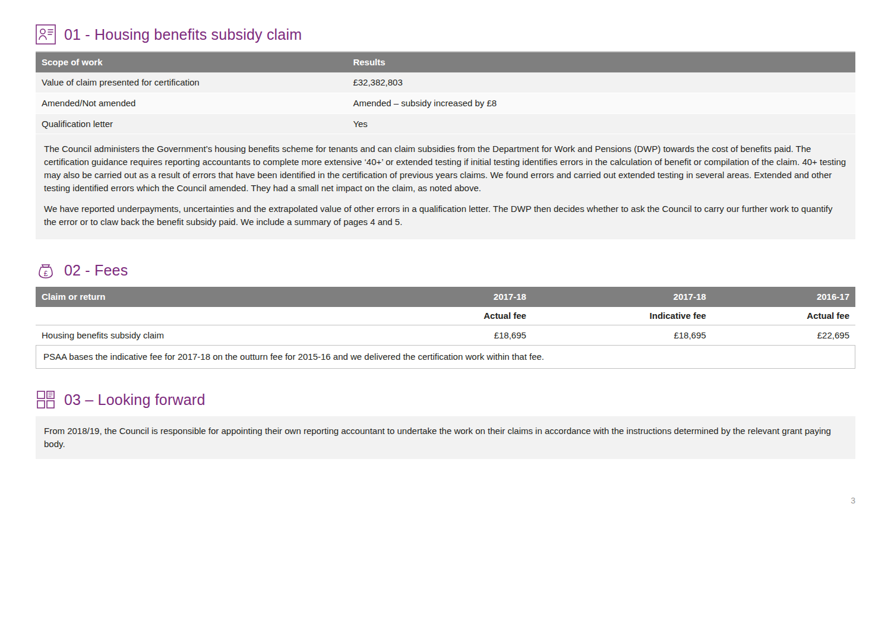01 - Housing benefits subsidy claim
| Scope of work | Results |
| --- | --- |
| Value of claim presented for certification | £32,382,803 |
| Amended/Not amended | Amended – subsidy increased by £8 |
| Qualification letter | Yes |
The Council administers the Government’s housing benefits scheme for tenants and can claim subsidies from the Department for Work and Pensions (DWP) towards the cost of benefits paid. The certification guidance requires reporting accountants to complete more extensive ‘40+’ or extended testing if initial testing identifies errors in the calculation of benefit or compilation of the claim. 40+ testing may also be carried out as a result of errors that have been identified in the certification of previous years claims. We found errors and carried out extended testing in several areas. Extended and other testing identified errors which the Council amended. They had a small net impact on the claim, as noted above.
We have reported underpayments, uncertainties and the extrapolated value of other errors in a qualification letter. The DWP then decides whether to ask the Council to carry our further work to quantify the error or to claw back the benefit subsidy paid. We include a summary of pages 4 and 5.
£
02 - Fees
| Claim or return | 2017-18 | 2017-18 | 2016-17 |
| --- | --- | --- | --- |
| | Actual fee | Indicative fee | Actual fee |
| Housing benefits subsidy claim | £18,695 | £18,695 | £22,695 |
PSAA bases the indicative fee for 2017-18 on the outturn fee for 2015-16 and we delivered the certification work within that fee.
03 – Looking forward
From 2018/19, the Council is responsible for appointing their own reporting accountant to undertake the work on their claims in accordance with the instructions determined by the relevant grant paying body.
3